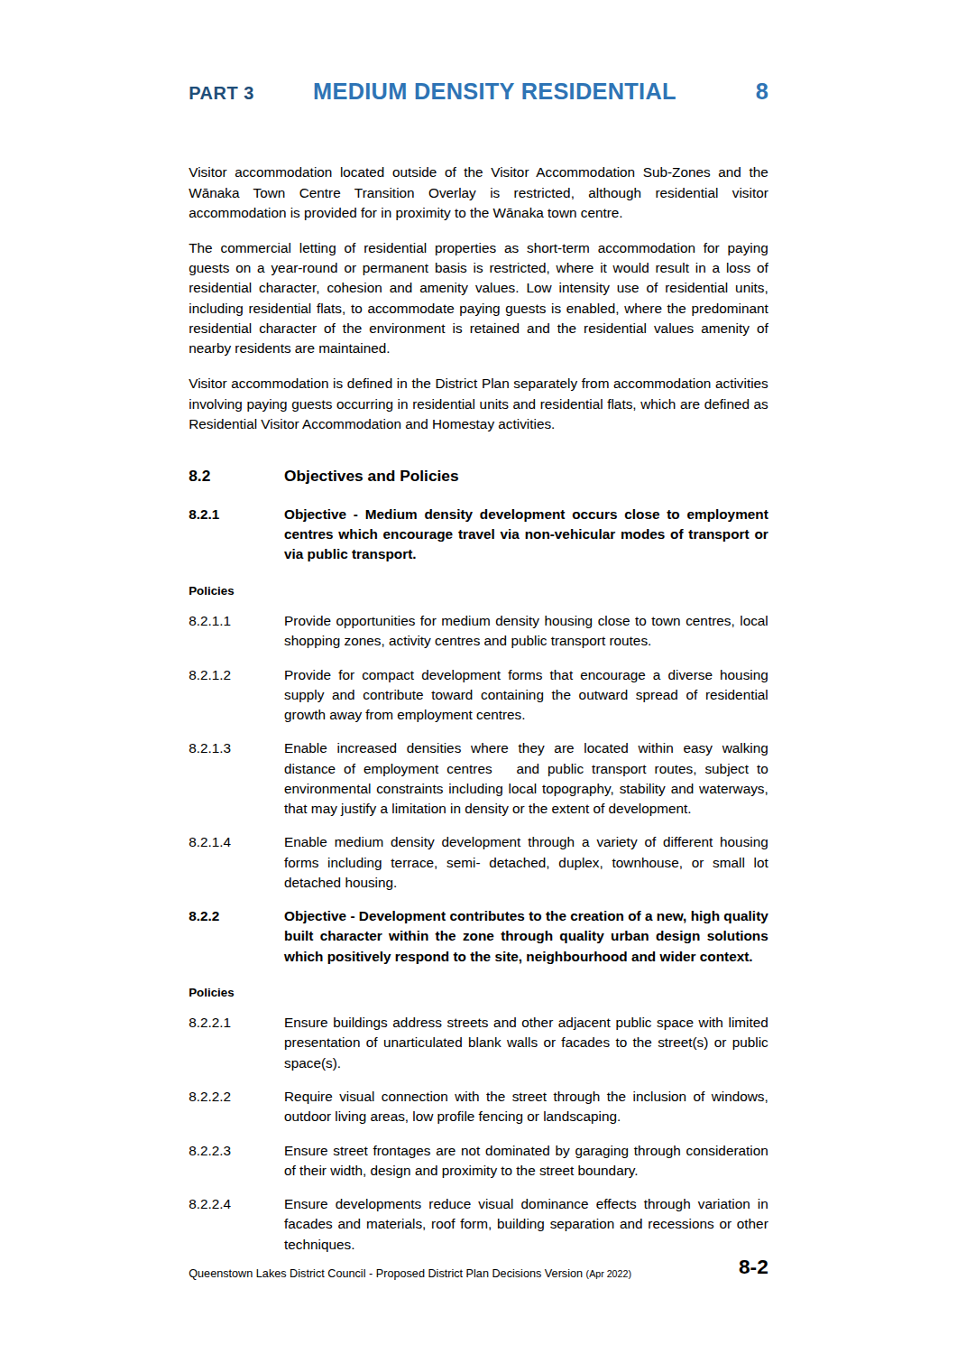PART 3
MEDIUM DENSITY RESIDENTIAL
8
Visitor accommodation located outside of the Visitor Accommodation Sub-Zones and the Wānaka Town Centre Transition Overlay is restricted, although residential visitor accommodation is provided for in proximity to the Wānaka town centre.
The commercial letting of residential properties as short-term accommodation for paying guests on a year-round or permanent basis is restricted, where it would result in a loss of residential character, cohesion and amenity values. Low intensity use of residential units, including residential flats, to accommodate paying guests is enabled, where the predominant residential character of the environment is retained and the residential values amenity of nearby residents are maintained.
Visitor accommodation is defined in the District Plan separately from accommodation activities involving paying guests occurring in residential units and residential flats, which are defined as Residential Visitor Accommodation and Homestay activities.
8.2 Objectives and Policies
8.2.1 Objective - Medium density development occurs close to employment centres which encourage travel via non-vehicular modes of transport or via public transport.
Policies
8.2.1.1 Provide opportunities for medium density housing close to town centres, local shopping zones, activity centres and public transport routes.
8.2.1.2 Provide for compact development forms that encourage a diverse housing supply and contribute toward containing the outward spread of residential growth away from employment centres.
8.2.1.3 Enable increased densities where they are located within easy walking distance of employment centres and public transport routes, subject to environmental constraints including local topography, stability and waterways, that may justify a limitation in density or the extent of development.
8.2.1.4 Enable medium density development through a variety of different housing forms including terrace, semi- detached, duplex, townhouse, or small lot detached housing.
8.2.2 Objective - Development contributes to the creation of a new, high quality built character within the zone through quality urban design solutions which positively respond to the site, neighbourhood and wider context.
Policies
8.2.2.1 Ensure buildings address streets and other adjacent public space with limited presentation of unarticulated blank walls or facades to the street(s) or public space(s).
8.2.2.2 Require visual connection with the street through the inclusion of windows, outdoor living areas, low profile fencing or landscaping.
8.2.2.3 Ensure street frontages are not dominated by garaging through consideration of their width, design and proximity to the street boundary.
8.2.2.4 Ensure developments reduce visual dominance effects through variation in facades and materials, roof form, building separation and recessions or other techniques.
Queenstown Lakes District Council - Proposed District Plan Decisions Version (Apr 2022)
8-2